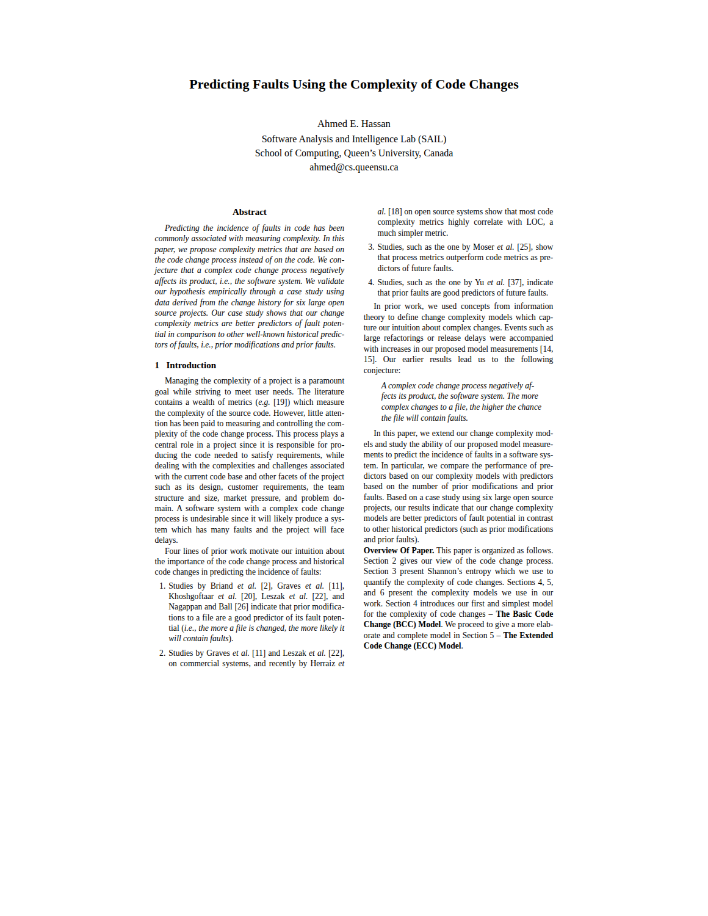Predicting Faults Using the Complexity of Code Changes
Ahmed E. Hassan
Software Analysis and Intelligence Lab (SAIL)
School of Computing, Queen’s University, Canada
ahmed@cs.queensu.ca
Abstract
Predicting the incidence of faults in code has been commonly associated with measuring complexity. In this paper, we propose complexity metrics that are based on the code change process instead of on the code. We conjecture that a complex code change process negatively affects its product, i.e., the software system. We validate our hypothesis empirically through a case study using data derived from the change history for six large open source projects. Our case study shows that our change complexity metrics are better predictors of fault potential in comparison to other well-known historical predictors of faults, i.e., prior modifications and prior faults.
1 Introduction
Managing the complexity of a project is a paramount goal while striving to meet user needs. The literature contains a wealth of metrics (e.g. [19]) which measure the complexity of the source code. However, little attention has been paid to measuring and controlling the complexity of the code change process. This process plays a central role in a project since it is responsible for producing the code needed to satisfy requirements, while dealing with the complexities and challenges associated with the current code base and other facets of the project such as its design, customer requirements, the team structure and size, market pressure, and problem domain. A software system with a complex code change process is undesirable since it will likely produce a system which has many faults and the project will face delays.
Four lines of prior work motivate our intuition about the importance of the code change process and historical code changes in predicting the incidence of faults:
Studies by Briand et al. [2], Graves et al. [11], Khoshgoftaar et al. [20], Leszak et al. [22], and Nagappan and Ball [26] indicate that prior modifications to a file are a good predictor of its fault potential (i.e., the more a file is changed, the more likely it will contain faults).
Studies by Graves et al. [11] and Leszak et al. [22], on commercial systems, and recently by Herraiz et al. [18] on open source systems show that most code complexity metrics highly correlate with LOC, a much simpler metric.
Studies, such as the one by Moser et al. [25], show that process metrics outperform code metrics as predictors of future faults.
Studies, such as the one by Yu et al. [37], indicate that prior faults are good predictors of future faults.
In prior work, we used concepts from information theory to define change complexity models which capture our intuition about complex changes. Events such as large refactorings or release delays were accompanied with increases in our proposed model measurements [14, 15]. Our earlier results lead us to the following conjecture:
A complex code change process negatively affects its product, the software system. The more complex changes to a file, the higher the chance the file will contain faults.
In this paper, we extend our change complexity models and study the ability of our proposed model measurements to predict the incidence of faults in a software system. In particular, we compare the performance of predictors based on our complexity models with predictors based on the number of prior modifications and prior faults. Based on a case study using six large open source projects, our results indicate that our change complexity models are better predictors of fault potential in contrast to other historical predictors (such as prior modifications and prior faults).
Overview Of Paper. This paper is organized as follows. Section 2 gives our view of the code change process. Section 3 present Shannon’s entropy which we use to quantify the complexity of code changes. Sections 4, 5, and 6 present the complexity models we use in our work. Section 4 introduces our first and simplest model for the complexity of code changes – The Basic Code Change (BCC) Model. We proceed to give a more elaborate and complete model in Section 5 – The Extended Code Change (ECC) Model.